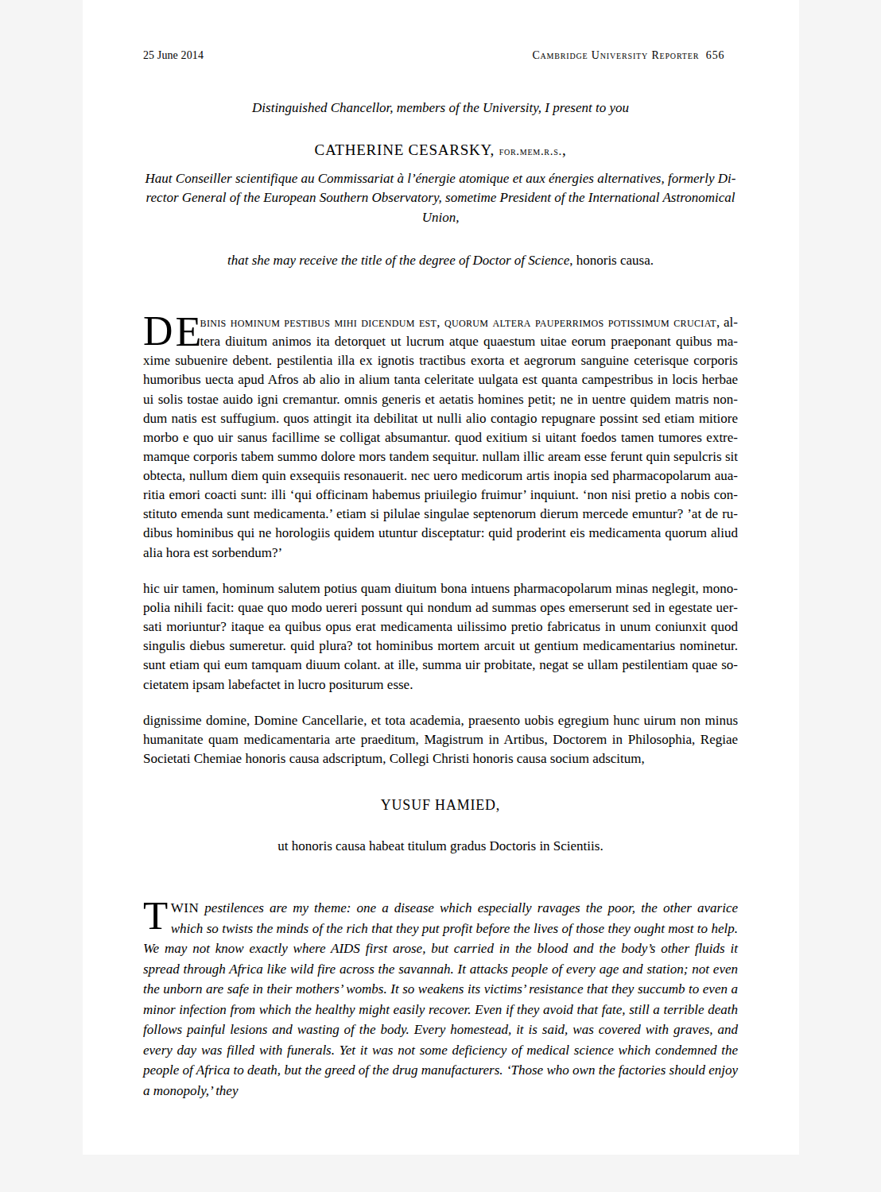25 June 2014 Cambridge University Reporter 656
Distinguished Chancellor, members of the University, I present to you
CATHERINE CESARSKY, for.mem.r.s.,
Haut Conseiller scientifique au Commissariat à l’énergie atomique et aux énergies alternatives, formerly Director General of the European Southern Observatory, sometime President of the International Astronomical Union,
that she may receive the title of the degree of Doctor of Science, honoris causa.
DE binis hominum pestibus mihi dicendum est, quorum altera pauperrimos potissimum cruciat, altera diuitum animos ita detorquet ut lucrum atque quaestum uitae eorum praeponant quibus maxime subuenire debent. pestilentia illa ex ignotis tractibus exorta et aegrorum sanguine ceterisque corporis humoribus uecta apud Afros ab alio in alium tanta celeritate uulgata est quanta campestribus in locis herbae ui solis tostae auido igni cremantur. omnis generis et aetatis homines petit; ne in uentre quidem matris nondum natis est suffugium. quos attingit ita debilitat ut nulli alio contagio repugnare possint sed etiam mitiore morbo e quo uir sanus facillime se colligat absumantur. quod exitium si uitant foedos tamen tumores extremamque corporis tabem summo dolore mors tandem sequitur. nullam illic aream esse ferunt quin sepulcris sit obtecta, nullum diem quin exsequiis resonauerit. nec uero medicorum artis inopia sed pharmacopolarum auaritia emori coacti sunt: illi ‘qui officinam habemus priuilegio fruimur’ inquiunt. ‘non nisi pretio a nobis constituto emenda sunt medicamenta.’ etiam si pilulae singulae septenorum dierum mercede emuntur? ’at de rudibus hominibus qui ne horologiis quidem utuntur disceptatur: quid proderint eis medicamenta quorum aliud alia hora est sorbendum?’
hic uir tamen, hominum salutem potius quam diuitum bona intuens pharmacopolarum minas neglegit, monopolia nihili facit: quae quo modo uereri possunt qui nondum ad summas opes emerserunt sed in egestate uersati moriuntur? itaque ea quibus opus erat medicamenta uilissimo pretio fabricatus in unum coniunxit quod singulis diebus sumeretur. quid plura? tot hominibus mortem arcuit ut gentium medicamentarius nominetur. sunt etiam qui eum tamquam diuum colant. at ille, summa uir probitate, negat se ullam pestilentiam quae societatem ipsam labefactet in lucro positurum esse.
dignissime domine, Domine Cancellarie, et tota academia, praesento uobis egregium hunc uirum non minus humanitate quam medicamentaria arte praeditum, Magistrum in Artibus, Doctorem in Philosophia, Regiae Societati Chemiae honoris causa adscriptum, Collegi Christi honoris causa socium adscitum,
YUSUF HAMIED,
ut honoris causa habeat titulum gradus Doctoris in Scientiis.
TWIN pestilences are my theme: one a disease which especially ravages the poor, the other avarice which so twists the minds of the rich that they put profit before the lives of those they ought most to help. We may not know exactly where AIDS first arose, but carried in the blood and the body’s other fluids it spread through Africa like wild fire across the savannah. It attacks people of every age and station; not even the unborn are safe in their mothers’ wombs. It so weakens its victims’ resistance that they succumb to even a minor infection from which the healthy might easily recover. Even if they avoid that fate, still a terrible death follows painful lesions and wasting of the body. Every homestead, it is said, was covered with graves, and every day was filled with funerals. Yet it was not some deficiency of medical science which condemned the people of Africa to death, but the greed of the drug manufacturers. ‘Those who own the factories should enjoy a monopoly,’ they